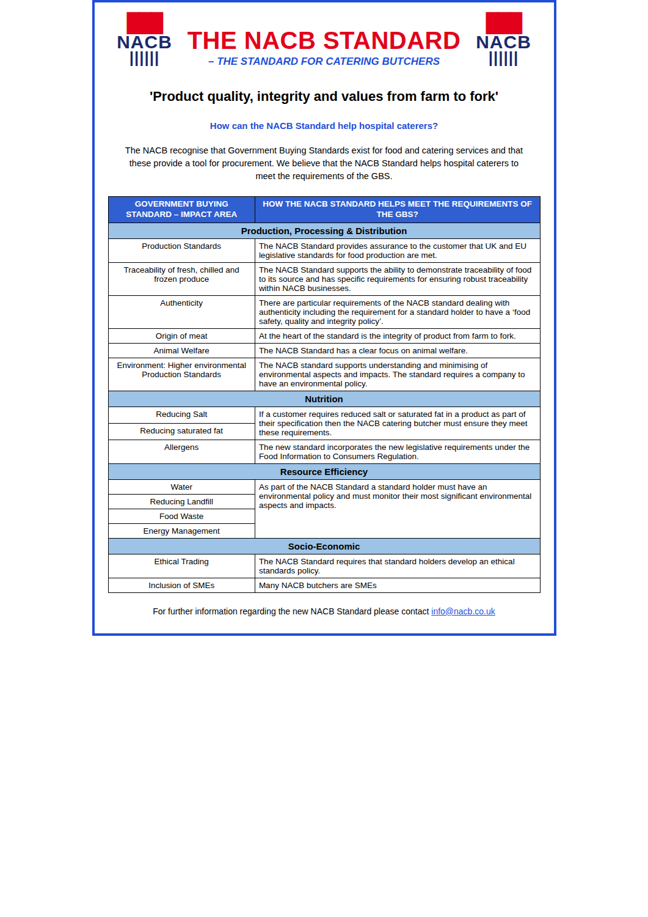███
NACB
||||||
THE NACB STANDARD
– THE STANDARD FOR CATERING BUTCHERS
███
NACB
||||||
'Product quality, integrity and values from farm to fork'
How can the NACB Standard help hospital caterers?
The NACB recognise that Government Buying Standards exist for food and catering services and that these provide a tool for procurement. We believe that the NACB Standard helps hospital caterers to meet the requirements of the GBS.
| GOVERNMENT BUYING STANDARD – IMPACT AREA | HOW THE NACB STANDARD HELPS MEET THE REQUIREMENTS OF THE GBS? |
| --- | --- |
| Production, Processing & Distribution |
| Production Standards | The NACB Standard provides assurance to the customer that UK and EU legislative standards for food production are met. |
| Traceability of fresh, chilled and frozen produce | The NACB Standard supports the ability to demonstrate traceability of food to its source and has specific requirements for ensuring robust traceability within NACB businesses. |
| Authenticity | There are particular requirements of the NACB standard dealing with authenticity including the requirement for a standard holder to have a ‘food safety, quality and integrity policy’. |
| Origin of meat | At the heart of the standard is the integrity of product from farm to fork. |
| Animal Welfare | The NACB Standard has a clear focus on animal welfare. |
| Environment: Higher environmental Production Standards | The NACB standard supports understanding and minimising of environmental aspects and impacts. The standard requires a company to have an environmental policy. |
| Nutrition |
| Reducing Salt | If a customer requires reduced salt or saturated fat in a product as part of their specification then the NACB catering butcher must ensure they meet these requirements. |
| Reducing saturated fat |
| Allergens | The new standard incorporates the new legislative requirements under the Food Information to Consumers Regulation. |
| Resource Efficiency |
| Water | As part of the NACB Standard a standard holder must have an environmental policy and must monitor their most significant environmental aspects and impacts. |
| Reducing Landfill |
| Food Waste |
| Energy Management |
| Socio-Economic |
| Ethical Trading | The NACB Standard requires that standard holders develop an ethical standards policy. |
| Inclusion of SMEs | Many NACB butchers are SMEs |
For further information regarding the new NACB Standard please contact info@nacb.co.uk